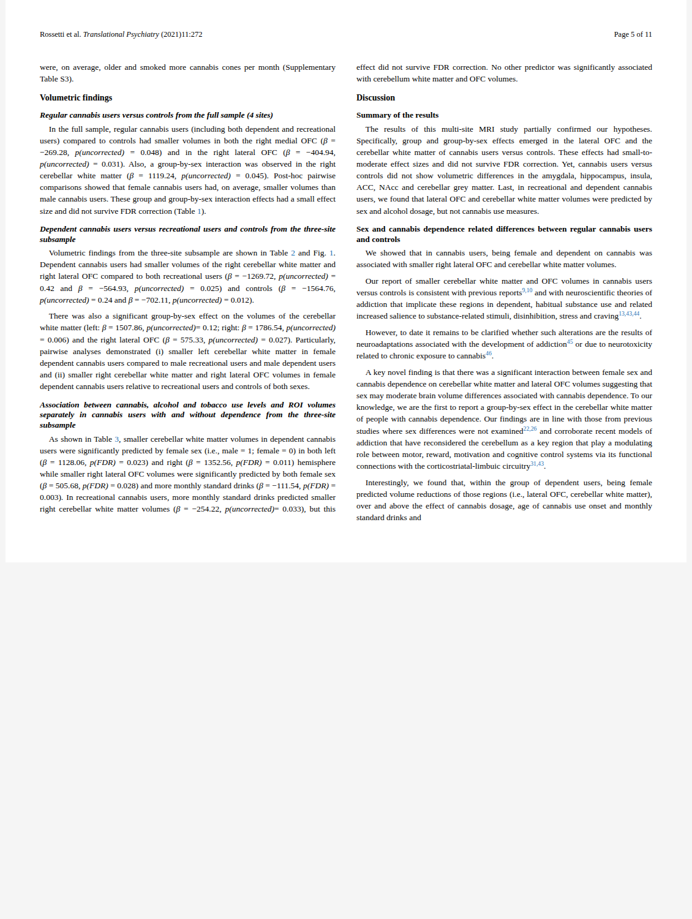Rossetti et al. Translational Psychiatry (2021)11:272
Page 5 of 11
were, on average, older and smoked more cannabis cones per month (Supplementary Table S3).
Volumetric findings
Regular cannabis users versus controls from the full sample (4 sites)
In the full sample, regular cannabis users (including both dependent and recreational users) compared to controls had smaller volumes in both the right medial OFC (β = −269.28, p(uncorrected) = 0.048) and in the right lateral OFC (β = −404.94, p(uncorrected) = 0.031). Also, a group-by-sex interaction was observed in the right cerebellar white matter (β = 1119.24, p(uncorrected) = 0.045). Post-hoc pairwise comparisons showed that female cannabis users had, on average, smaller volumes than male cannabis users. These group and group-by-sex interaction effects had a small effect size and did not survive FDR correction (Table 1).
Dependent cannabis users versus recreational users and controls from the three-site subsample
Volumetric findings from the three-site subsample are shown in Table 2 and Fig. 1. Dependent cannabis users had smaller volumes of the right cerebellar white matter and right lateral OFC compared to both recreational users (β = −1269.72, p(uncorrected) = 0.42 and β = −564.93, p(uncorrected) = 0.025) and controls (β = −1564.76, p(uncorrected) = 0.24 and β = −702.11, p(uncorrected) = 0.012).
There was also a significant group-by-sex effect on the volumes of the cerebellar white matter (left: β = 1507.86, p(uncorrected)= 0.12; right: β = 1786.54, p(uncorrected) = 0.006) and the right lateral OFC (β = 575.33, p(uncorrected) = 0.027). Particularly, pairwise analyses demonstrated (i) smaller left cerebellar white matter in female dependent cannabis users compared to male recreational users and male dependent users and (ii) smaller right cerebellar white matter and right lateral OFC volumes in female dependent cannabis users relative to recreational users and controls of both sexes.
Association between cannabis, alcohol and tobacco use levels and ROI volumes separately in cannabis users with and without dependence from the three-site subsample
As shown in Table 3, smaller cerebellar white matter volumes in dependent cannabis users were significantly predicted by female sex (i.e., male = 1; female = 0) in both left (β = 1128.06, p(FDR) = 0.023) and right (β = 1352.56, p(FDR) = 0.011) hemisphere while smaller right lateral OFC volumes were significantly predicted by both female sex (β = 505.68, p(FDR) = 0.028) and more monthly standard drinks (β = −111.54, p(FDR) = 0.003). In recreational cannabis users, more monthly standard drinks predicted smaller right cerebellar white matter volumes (β = −254.22, p(uncorrected)= 0.033), but this effect did not survive FDR correction. No other predictor was significantly associated with cerebellum white matter and OFC volumes.
Discussion
Summary of the results
The results of this multi-site MRI study partially confirmed our hypotheses. Specifically, group and group-by-sex effects emerged in the lateral OFC and the cerebellar white matter of cannabis users versus controls. These effects had small-to-moderate effect sizes and did not survive FDR correction. Yet, cannabis users versus controls did not show volumetric differences in the amygdala, hippocampus, insula, ACC, NAcc and cerebellar grey matter. Last, in recreational and dependent cannabis users, we found that lateral OFC and cerebellar white matter volumes were predicted by sex and alcohol dosage, but not cannabis use measures.
Sex and cannabis dependence related differences between regular cannabis users and controls
We showed that in cannabis users, being female and dependent on cannabis was associated with smaller right lateral OFC and cerebellar white matter volumes.
Our report of smaller cerebellar white matter and OFC volumes in cannabis users versus controls is consistent with previous reports9,10 and with neuroscientific theories of addiction that implicate these regions in dependent, habitual substance use and related increased salience to substance-related stimuli, disinhibition, stress and craving13,43,44.
However, to date it remains to be clarified whether such alterations are the results of neuroadaptations associated with the development of addiction45 or due to neurotoxicity related to chronic exposure to cannabis46.
A key novel finding is that there was a significant interaction between female sex and cannabis dependence on cerebellar white matter and lateral OFC volumes suggesting that sex may moderate brain volume differences associated with cannabis dependence. To our knowledge, we are the first to report a group-by-sex effect in the cerebellar white matter of people with cannabis dependence. Our findings are in line with those from previous studies where sex differences were not examined22,26 and corroborate recent models of addiction that have reconsidered the cerebellum as a key region that play a modulating role between motor, reward, motivation and cognitive control systems via its functional connections with the corticostriatal-limbuic circuitry31,43.
Interestingly, we found that, within the group of dependent users, being female predicted volume reductions of those regions (i.e., lateral OFC, cerebellar white matter), over and above the effect of cannabis dosage, age of cannabis use onset and monthly standard drinks and